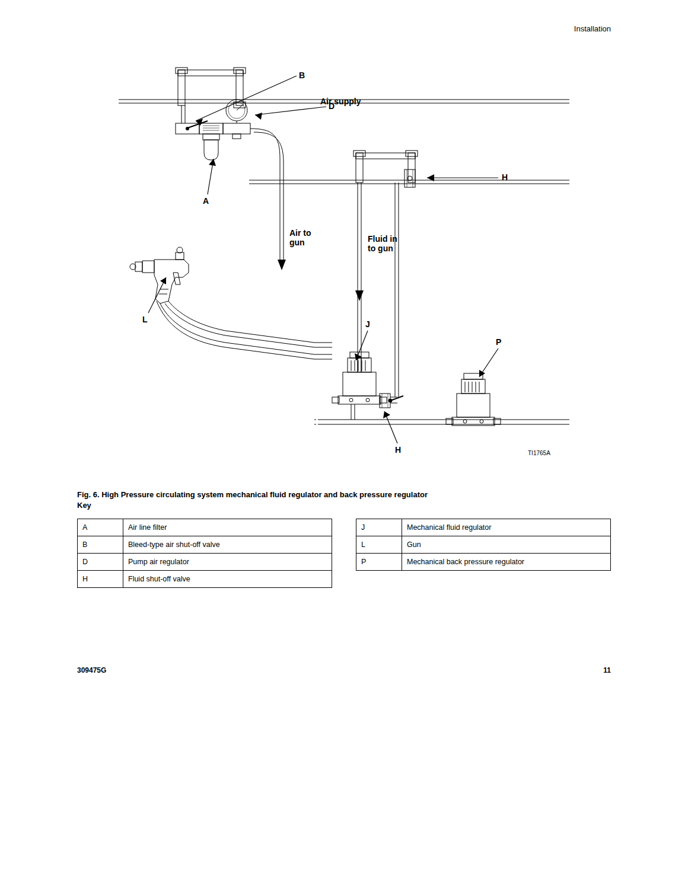Installation
Air supply Air to gun Fluid in to gun B D A H L J P H TI1765A
Fig. 6. High Pressure circulating system mechanical fluid regulator and back pressure regulator
Key
| A | Air line filter |
| B | Bleed-type air shut-off valve |
| D | Pump air regulator |
| H | Fluid shut-off valve |
| J | Mechanical fluid regulator |
| L | Gun |
| P | Mechanical back pressure regulator |
309475G
11